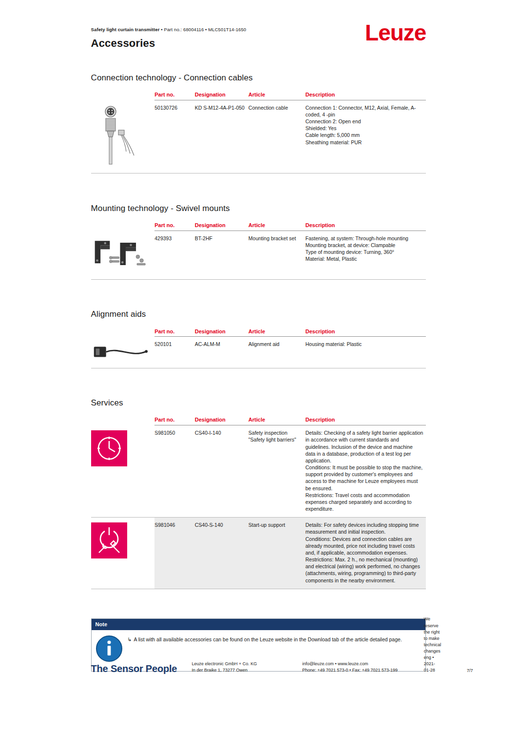Safety light curtain transmitter • Part no.: 68004116 • MLC501T14-1650
Accessories
Leuze
Connection technology - Connection cables
| | Part no. | Designation | Article | Description |
| --- | --- | --- | --- | --- |
| | 50130726 | KD S-M12-4A-P1-050 | Connection cable | Connection 1: Connector, M12, Axial, Female, A-coded, 4 -pin Connection 2: Open end Shielded: Yes Cable length: 5,000 mm Sheathing material: PUR |
Mounting technology - Swivel mounts
| | Part no. | Designation | Article | Description |
| --- | --- | --- | --- | --- |
| | 429393 | BT-2HF | Mounting bracket set | Fastening, at system: Through-hole mounting Mounting bracket, at device: Clampable Type of mounting device: Turning, 360° Material: Metal, Plastic |
Alignment aids
| | Part no. | Designation | Article | Description |
| --- | --- | --- | --- | --- |
| | 520101 | AC-ALM-M | Alignment aid | Housing material: Plastic |
Services
| | Part no. | Designation | Article | Description |
| --- | --- | --- | --- | --- |
| | S981050 | CS40-I-140 | Safety inspection "Safety light barriers" | Details: Checking of a safety light barrier application in accordance with current standards and guidelines. Inclusion of the device and machine data in a database, production of a test log per application. Conditions: It must be possible to stop the machine, support provided by customer's employees and access to the machine for Leuze employees must be ensured. Restrictions: Travel costs and accommodation expenses charged separately and according to expenditure. |
| | S981046 | CS40-S-140 | Start-up support | Details: For safety devices including stopping time measurement and initial inspection. Conditions: Devices and connection cables are already mounted, price not including travel costs and, if applicable, accommodation expenses. Restrictions: Max. 2 h., no mechanical (mounting) and electrical (wiring) work performed, no changes (attachments, wiring, programming) to third-party components in the nearby environment. |
Note
↳A list with all available accessories can be found on the Leuze website in the Download tab of the article detailed page.
The Sensor People
Leuze electronic GmbH + Co. KG
In der Braike 1, 73277 Owen
info@leuze.com • www.leuze.com
Phone: +49 7021 573-0 • Fax: +49 7021 573-199
We reserve the right to make technical changes
eng • 2021-01-28
7/7